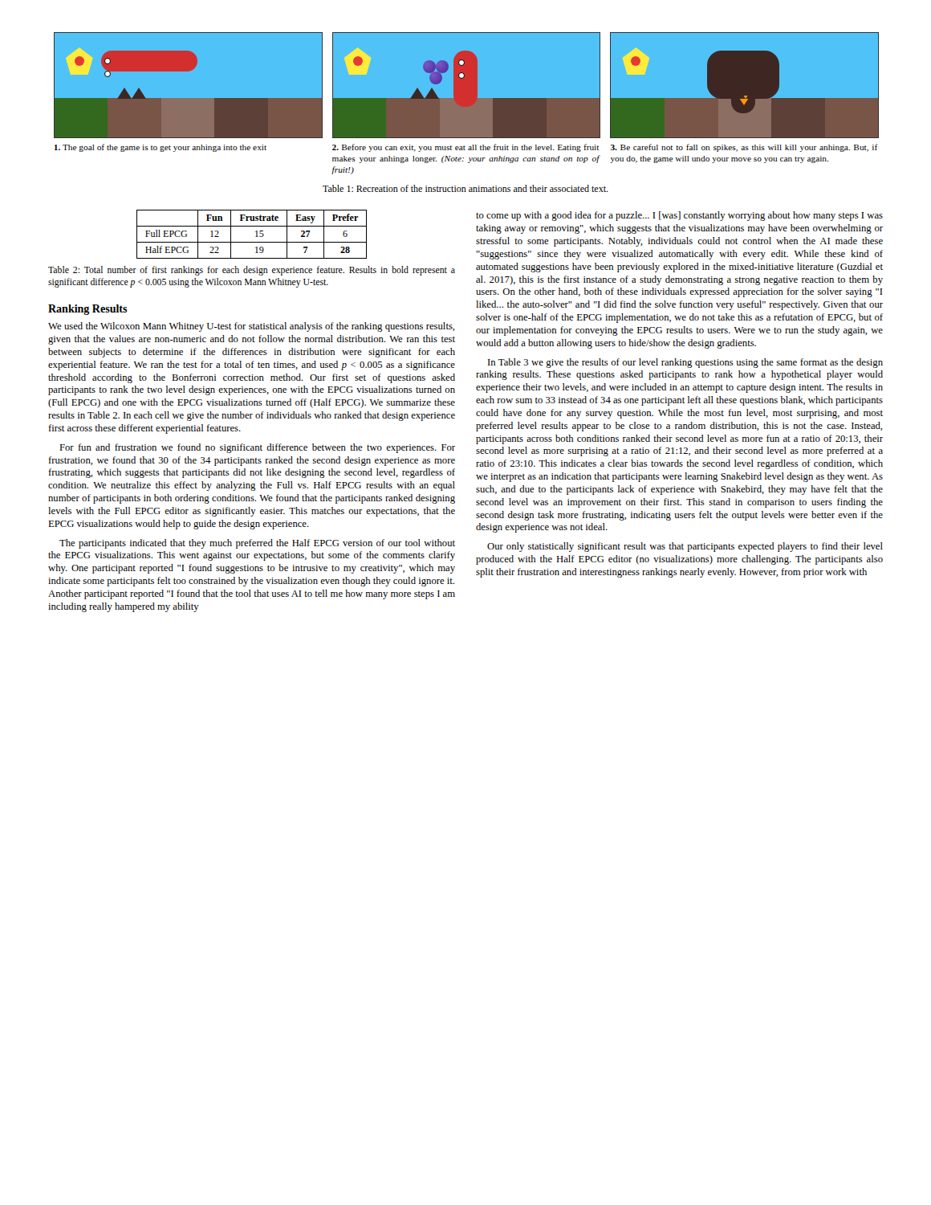1. The goal of the game is to get your anhinga into the exit
2. Before you can exit, you must eat all the fruit in the level. Eating fruit makes your anhinga longer. (Note: your anhinga can stand on top of fruit!)
3. Be careful not to fall on spikes, as this will kill your anhinga. But, if you do, the game will undo your move so you can try again.
Table 1: Recreation of the instruction animations and their associated text.
| | Fun | Frustrate | Easy | Prefer |
| --- | --- | --- | --- | --- |
| Full EPCG | 12 | 15 | 27 | 6 |
| Half EPCG | 22 | 19 | 7 | 28 |
Table 2: Total number of first rankings for each design experience feature. Results in bold represent a significant difference p < 0.005 using the Wilcoxon Mann Whitney U-test.
Ranking Results
We used the Wilcoxon Mann Whitney U-test for statistical analysis of the ranking questions results, given that the values are non-numeric and do not follow the normal distribution. We ran this test between subjects to determine if the differences in distribution were significant for each experiential feature. We ran the test for a total of ten times, and used p < 0.005 as a significance threshold according to the Bonferroni correction method. Our first set of questions asked participants to rank the two level design experiences, one with the EPCG visualizations turned on (Full EPCG) and one with the EPCG visualizations turned off (Half EPCG). We summarize these results in Table 2. In each cell we give the number of individuals who ranked that design experience first across these different experiential features.
For fun and frustration we found no significant difference between the two experiences. For frustration, we found that 30 of the 34 participants ranked the second design experience as more frustrating, which suggests that participants did not like designing the second level, regardless of condition. We neutralize this effect by analyzing the Full vs. Half EPCG results with an equal number of participants in both ordering conditions. We found that the participants ranked designing levels with the Full EPCG editor as significantly easier. This matches our expectations, that the EPCG visualizations would help to guide the design experience.
The participants indicated that they much preferred the Half EPCG version of our tool without the EPCG visualizations. This went against our expectations, but some of the comments clarify why. One participant reported "I found suggestions to be intrusive to my creativity", which may indicate some participants felt too constrained by the visualization even though they could ignore it. Another participant reported "I found that the tool that uses AI to tell me how many more steps I am including really hampered my ability
to come up with a good idea for a puzzle... I [was] constantly worrying about how many steps I was taking away or removing", which suggests that the visualizations may have been overwhelming or stressful to some participants. Notably, individuals could not control when the AI made these "suggestions" since they were visualized automatically with every edit. While these kind of automated suggestions have been previously explored in the mixed-initiative literature (Guzdial et al. 2017), this is the first instance of a study demonstrating a strong negative reaction to them by users. On the other hand, both of these individuals expressed appreciation for the solver saying "I liked... the auto-solver" and "I did find the solve function very useful" respectively. Given that our solver is one-half of the EPCG implementation, we do not take this as a refutation of EPCG, but of our implementation for conveying the EPCG results to users. Were we to run the study again, we would add a button allowing users to hide/show the design gradients.
In Table 3 we give the results of our level ranking questions using the same format as the design ranking results. These questions asked participants to rank how a hypothetical player would experience their two levels, and were included in an attempt to capture design intent. The results in each row sum to 33 instead of 34 as one participant left all these questions blank, which participants could have done for any survey question. While the most fun level, most surprising, and most preferred level results appear to be close to a random distribution, this is not the case. Instead, participants across both conditions ranked their second level as more fun at a ratio of 20:13, their second level as more surprising at a ratio of 21:12, and their second level as more preferred at a ratio of 23:10. This indicates a clear bias towards the second level regardless of condition, which we interpret as an indication that participants were learning Snakebird level design as they went. As such, and due to the participants lack of experience with Snakebird, they may have felt that the second level was an improvement on their first. This stand in comparison to users finding the second design task more frustrating, indicating users felt the output levels were better even if the design experience was not ideal.
Our only statistically significant result was that participants expected players to find their level produced with the Half EPCG editor (no visualizations) more challenging. The participants also split their frustration and interestingness rankings nearly evenly. However, from prior work with